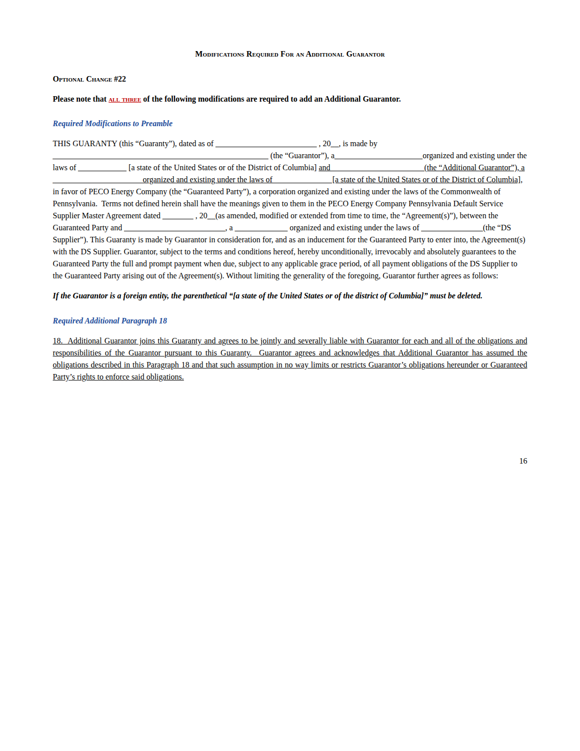Modifications Required For an Additional Guarantor
Optional Change #22
Please note that all three of the following modifications are required to add an Additional Guarantor.
Required Modifications to Preamble
THIS GUARANTY (this “Guaranty”), dated as of _______________________ , 20__, is made by _________________________________________________ (the “Guarantor”), a____________________organized and existing under the laws of ___________ [a state of the United States or of the District of Columbia] and _______________________(the “Additional Guarantor”), a ______________________ organized and existing under the laws of ______________ [a state of the United States or of the District of Columbia], in favor of PECO Energy Company (the “Guaranteed Party”), a corporation organized and existing under the laws of the Commonwealth of Pennsylvania. Terms not defined herein shall have the meanings given to them in the PECO Energy Company Pennsylvania Default Service Supplier Master Agreement dated _______ , 20__(as amended, modified or extended from time to time, the “Agreement(s)”), between the Guaranteed Party and _______________________, a ____________ organized and existing under the laws of ______________(the “DS Supplier”). This Guaranty is made by Guarantor in consideration for, and as an inducement for the Guaranteed Party to enter into, the Agreement(s) with the DS Supplier. Guarantor, subject to the terms and conditions hereof, hereby unconditionally, irrevocably and absolutely guarantees to the Guaranteed Party the full and prompt payment when due, subject to any applicable grace period, of all payment obligations of the DS Supplier to the Guaranteed Party arising out of the Agreement(s). Without limiting the generality of the foregoing, Guarantor further agrees as follows:
If the Guarantor is a foreign entity, the parenthetical “[a state of the United States or of the district of Columbia]” must be deleted.
Required Additional Paragraph 18
18. Additional Guarantor joins this Guaranty and agrees to be jointly and severally liable with Guarantor for each and all of the obligations and responsibilities of the Guarantor pursuant to this Guaranty. Guarantor agrees and acknowledges that Additional Guarantor has assumed the obligations described in this Paragraph 18 and that such assumption in no way limits or restricts Guarantor’s obligations hereunder or Guaranteed Party’s rights to enforce said obligations.
16